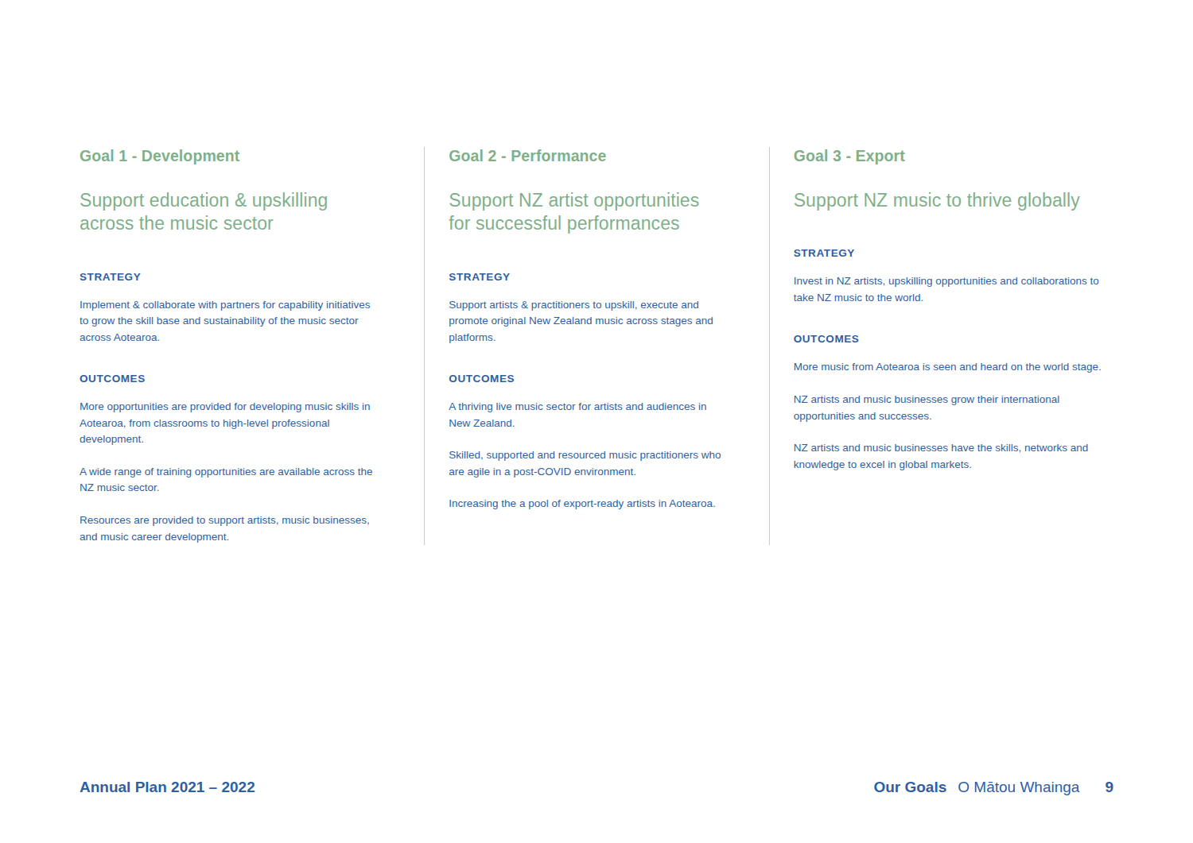Goal 1 - Development
Support education & upskilling across the music sector
STRATEGY
Implement & collaborate with partners for capability initiatives to grow the skill base and sustainability of the music sector across Aotearoa.
OUTCOMES
More opportunities are provided for developing music skills in Aotearoa, from classrooms to high-level professional development.
A wide range of training opportunities are available across the NZ music sector.
Resources are provided to support artists, music businesses, and music career development.
Goal 2 - Performance
Support NZ artist opportunities for successful performances
STRATEGY
Support artists & practitioners to upskill, execute and promote original New Zealand music across stages and platforms.
OUTCOMES
A thriving live music sector for artists and audiences in New Zealand.
Skilled, supported and resourced music practitioners who are agile in a post-COVID environment.
Increasing the a pool of export-ready artists in Aotearoa.
Goal 3 - Export
Support NZ music to thrive globally
STRATEGY
Invest in NZ artists, upskilling opportunities and collaborations to take NZ music to the world.
OUTCOMES
More music from Aotearoa is seen and heard on the world stage.
NZ artists and music businesses grow their international opportunities and successes.
NZ artists and music businesses have the skills, networks and knowledge to excel in global markets.
Annual Plan 2021 – 2022
Our Goals O Mātou Whainga 9